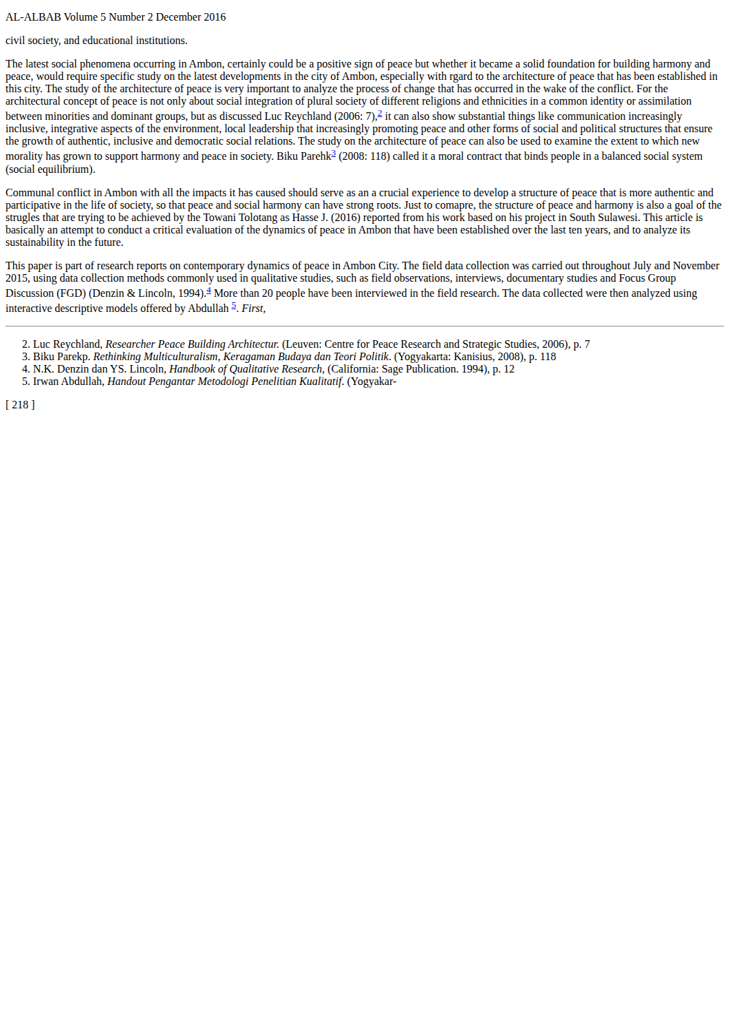AL-ALBAB Volume 5 Number 2 December 2016
civil society, and educational institutions.
The latest social phenomena occurring in Ambon, certainly could be a positive sign of peace but whether it became a solid foundation for building harmony and peace, would require specific study on the latest developments in the city of Ambon, especially with rgard to the architecture of peace that has been established in this city. The study of the architecture of peace is very important to analyze the process of change that has occurred in the wake of the conflict. For the architectural concept of peace is not only about social integration of plural society of different religions and ethnicities in a common identity or assimilation between minorities and dominant groups, but as discussed Luc Reychland (2006: 7),2 it can also show substantial things like communication increasingly inclusive, integrative aspects of the environment, local leadership that increasingly promoting peace and other forms of social and political structures that ensure the growth of authentic, inclusive and democratic social relations. The study on the architecture of peace can also be used to examine the extent to which new morality has grown to support harmony and peace in society. Biku Parehk3 (2008: 118) called it a moral contract that binds people in a balanced social system (social equilibrium).
Communal conflict in Ambon with all the impacts it has caused should serve as an a crucial experience to develop a structure of peace that is more authentic and participative in the life of society, so that peace and social harmony can have strong roots. Just to comapre, the structure of peace and harmony is also a goal of the strugles that are trying to be achieved by the Towani Tolotang as Hasse J. (2016) reported from his work based on his project in South Sulawesi. This article is basically an attempt to conduct a critical evaluation of the dynamics of peace in Ambon that have been established over the last ten years, and to analyze its sustainability in the future.
This paper is part of research reports on contemporary dynamics of peace in Ambon City. The field data collection was carried out throughout July and November 2015, using data collection methods commonly used in qualitative studies, such as field observations, interviews, documentary studies and Focus Group Discussion (FGD) (Denzin & Lincoln, 1994).4 More than 20 people have been interviewed in the field research. The data collected were then analyzed using interactive descriptive models offered by Abdullah 5. First,
Luc Reychland, Researcher Peace Building Architectur. (Leuven: Centre for Peace Research and Strategic Studies, 2006), p. 7
Biku Parekp. Rethinking Multiculturalism, Keragaman Budaya dan Teori Politik. (Yogyakarta: Kanisius, 2008), p. 118
N.K. Denzin dan YS. Lincoln, Handbook of Qualitative Research, (California: Sage Publication. 1994), p. 12
Irwan Abdullah, Handout Pengantar Metodologi Penelitian Kualitatif. (Yogyakar-
[ 218 ]